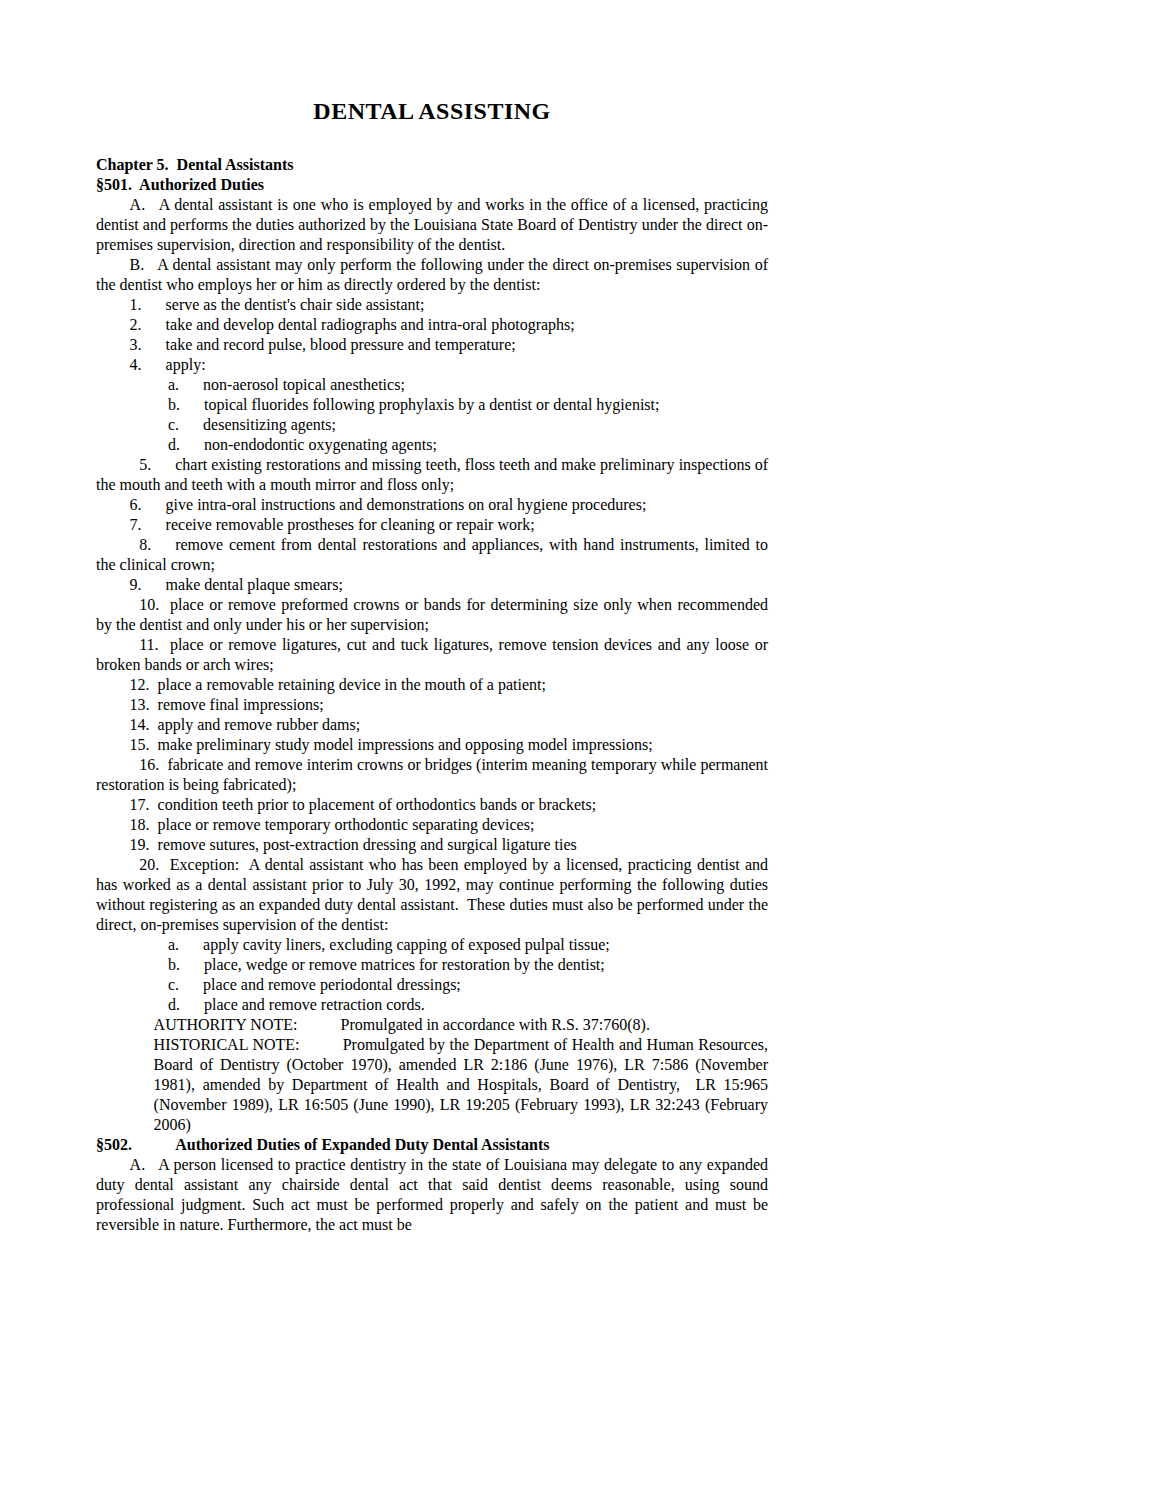DENTAL ASSISTING
Chapter 5. Dental Assistants
§501. Authorized Duties
A. A dental assistant is one who is employed by and works in the office of a licensed, practicing dentist and performs the duties authorized by the Louisiana State Board of Dentistry under the direct on-premises supervision, direction and responsibility of the dentist.
B. A dental assistant may only perform the following under the direct on-premises supervision of the dentist who employs her or him as directly ordered by the dentist:
1. serve as the dentist's chair side assistant;
2. take and develop dental radiographs and intra-oral photographs;
3. take and record pulse, blood pressure and temperature;
4. apply:
a. non-aerosol topical anesthetics;
b. topical fluorides following prophylaxis by a dentist or dental hygienist;
c. desensitizing agents;
d. non-endodontic oxygenating agents;
5. chart existing restorations and missing teeth, floss teeth and make preliminary inspections of the mouth and teeth with a mouth mirror and floss only;
6. give intra-oral instructions and demonstrations on oral hygiene procedures;
7. receive removable prostheses for cleaning or repair work;
8. remove cement from dental restorations and appliances, with hand instruments, limited to the clinical crown;
9. make dental plaque smears;
10. place or remove preformed crowns or bands for determining size only when recommended by the dentist and only under his or her supervision;
11. place or remove ligatures, cut and tuck ligatures, remove tension devices and any loose or broken bands or arch wires;
12. place a removable retaining device in the mouth of a patient;
13. remove final impressions;
14. apply and remove rubber dams;
15. make preliminary study model impressions and opposing model impressions;
16. fabricate and remove interim crowns or bridges (interim meaning temporary while permanent restoration is being fabricated);
17. condition teeth prior to placement of orthodontics bands or brackets;
18. place or remove temporary orthodontic separating devices;
19. remove sutures, post-extraction dressing and surgical ligature ties
20. Exception: A dental assistant who has been employed by a licensed, practicing dentist and has worked as a dental assistant prior to July 30, 1992, may continue performing the following duties without registering as an expanded duty dental assistant. These duties must also be performed under the direct, on-premises supervision of the dentist:
a. apply cavity liners, excluding capping of exposed pulpal tissue;
b. place, wedge or remove matrices for restoration by the dentist;
c. place and remove periodontal dressings;
d. place and remove retraction cords.
AUTHORITY NOTE: Promulgated in accordance with R.S. 37:760(8).
HISTORICAL NOTE: Promulgated by the Department of Health and Human Resources, Board of Dentistry (October 1970), amended LR 2:186 (June 1976), LR 7:586 (November 1981), amended by Department of Health and Hospitals, Board of Dentistry, LR 15:965 (November 1989), LR 16:505 (June 1990), LR 19:205 (February 1993), LR 32:243 (February 2006)
§502. Authorized Duties of Expanded Duty Dental Assistants
A. A person licensed to practice dentistry in the state of Louisiana may delegate to any expanded duty dental assistant any chairside dental act that said dentist deems reasonable, using sound professional judgment. Such act must be performed properly and safely on the patient and must be reversible in nature. Furthermore, the act must be